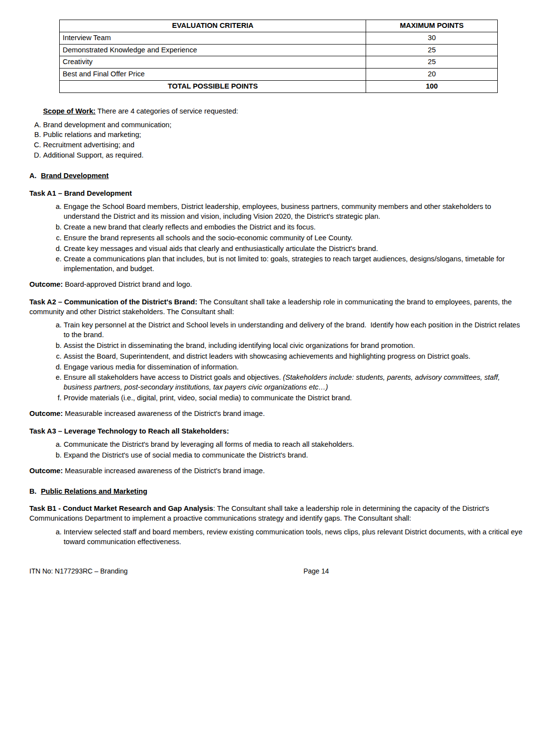| EVALUATION CRITERIA | MAXIMUM POINTS |
| --- | --- |
| Interview Team | 30 |
| Demonstrated Knowledge and Experience | 25 |
| Creativity | 25 |
| Best and Final Offer Price | 20 |
| TOTAL POSSIBLE POINTS | 100 |
Scope of Work: There are 4 categories of service requested:
Brand development and communication;
Public relations and marketing;
Recruitment advertising; and
Additional Support, as required.
A. Brand Development
Task A1 – Brand Development
Engage the School Board members, District leadership, employees, business partners, community members and other stakeholders to understand the District and its mission and vision, including Vision 2020, the District's strategic plan.
Create a new brand that clearly reflects and embodies the District and its focus.
Ensure the brand represents all schools and the socio-economic community of Lee County.
Create key messages and visual aids that clearly and enthusiastically articulate the District's brand.
Create a communications plan that includes, but is not limited to: goals, strategies to reach target audiences, designs/slogans, timetable for implementation, and budget.
Outcome: Board-approved District brand and logo.
Task A2 – Communication of the District's Brand: The Consultant shall take a leadership role in communicating the brand to employees, parents, the community and other District stakeholders. The Consultant shall:
Train key personnel at the District and School levels in understanding and delivery of the brand. Identify how each position in the District relates to the brand.
Assist the District in disseminating the brand, including identifying local civic organizations for brand promotion.
Assist the Board, Superintendent, and district leaders with showcasing achievements and highlighting progress on District goals.
Engage various media for dissemination of information.
Ensure all stakeholders have access to District goals and objectives. (Stakeholders include: students, parents, advisory committees, staff, business partners, post-secondary institutions, tax payers civic organizations etc…)
Provide materials (i.e., digital, print, video, social media) to communicate the District brand.
Outcome: Measurable increased awareness of the District's brand image.
Task A3 – Leverage Technology to Reach all Stakeholders:
Communicate the District's brand by leveraging all forms of media to reach all stakeholders.
Expand the District's use of social media to communicate the District's brand.
Outcome: Measurable increased awareness of the District's brand image.
B. Public Relations and Marketing
Task B1 - Conduct Market Research and Gap Analysis: The Consultant shall take a leadership role in determining the capacity of the District's Communications Department to implement a proactive communications strategy and identify gaps. The Consultant shall:
Interview selected staff and board members, review existing communication tools, news clips, plus relevant District documents, with a critical eye toward communication effectiveness.
ITN No: N177293RC – Branding
Page 14